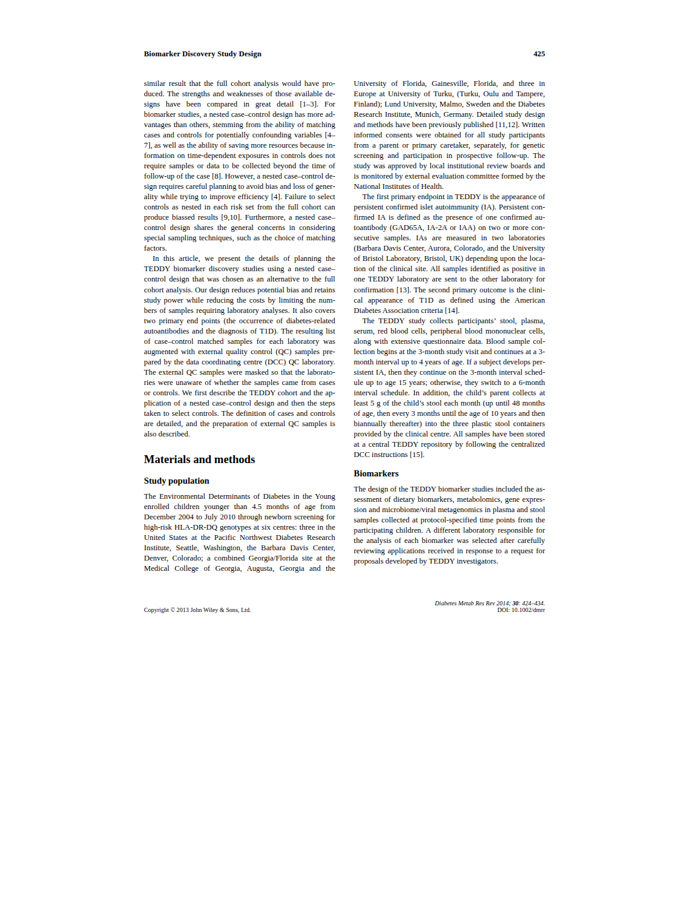Biomarker Discovery Study Design 425
similar result that the full cohort analysis would have produced. The strengths and weaknesses of those available designs have been compared in great detail [1–3]. For biomarker studies, a nested case–control design has more advantages than others, stemming from the ability of matching cases and controls for potentially confounding variables [4–7], as well as the ability of saving more resources because information on time-dependent exposures in controls does not require samples or data to be collected beyond the time of follow-up of the case [8]. However, a nested case–control design requires careful planning to avoid bias and loss of generality while trying to improve efficiency [4]. Failure to select controls as nested in each risk set from the full cohort can produce biassed results [9,10]. Furthermore, a nested case–control design shares the general concerns in considering special sampling techniques, such as the choice of matching factors.
In this article, we present the details of planning the TEDDY biomarker discovery studies using a nested case–control design that was chosen as an alternative to the full cohort analysis. Our design reduces potential bias and retains study power while reducing the costs by limiting the numbers of samples requiring laboratory analyses. It also covers two primary end points (the occurrence of diabetes-related autoantibodies and the diagnosis of T1D). The resulting list of case–control matched samples for each laboratory was augmented with external quality control (QC) samples prepared by the data coordinating centre (DCC) QC laboratory. The external QC samples were masked so that the laboratories were unaware of whether the samples came from cases or controls. We first describe the TEDDY cohort and the application of a nested case–control design and then the steps taken to select controls. The definition of cases and controls are detailed, and the preparation of external QC samples is also described.
Materials and methods
Study population
The Environmental Determinants of Diabetes in the Young enrolled children younger than 4.5 months of age from December 2004 to July 2010 through newborn screening for high-risk HLA-DR-DQ genotypes at six centres: three in the United States at the Pacific Northwest Diabetes Research Institute, Seattle, Washington, the Barbara Davis Center, Denver, Colorado; a combined Georgia/Florida site at the Medical College of Georgia, Augusta, Georgia and the University of Florida, Gainesville, Florida, and three in Europe at University of Turku, (Turku, Oulu and Tampere, Finland); Lund University, Malmo, Sweden and the Diabetes Research Institute, Munich, Germany. Detailed study design and methods have been previously published [11,12]. Written informed consents were obtained for all study participants from a parent or primary caretaker, separately, for genetic screening and participation in prospective follow-up. The study was approved by local institutional review boards and is monitored by external evaluation committee formed by the National Institutes of Health.
The first primary endpoint in TEDDY is the appearance of persistent confirmed islet autoimmunity (IA). Persistent confirmed IA is defined as the presence of one confirmed autoantibody (GAD65A, IA-2A or IAA) on two or more consecutive samples. IAs are measured in two laboratories (Barbara Davis Center, Aurora, Colorado, and the University of Bristol Laboratory, Bristol, UK) depending upon the location of the clinical site. All samples identified as positive in one TEDDY laboratory are sent to the other laboratory for confirmation [13]. The second primary outcome is the clinical appearance of T1D as defined using the American Diabetes Association criteria [14].
The TEDDY study collects participants’ stool, plasma, serum, red blood cells, peripheral blood mononuclear cells, along with extensive questionnaire data. Blood sample collection begins at the 3-month study visit and continues at a 3-month interval up to 4 years of age. If a subject develops persistent IA, then they continue on the 3-month interval schedule up to age 15 years; otherwise, they switch to a 6-month interval schedule. In addition, the child’s parent collects at least 5 g of the child’s stool each month (up until 48 months of age, then every 3 months until the age of 10 years and then biannually thereafter) into the three plastic stool containers provided by the clinical centre. All samples have been stored at a central TEDDY repository by following the centralized DCC instructions [15].
Biomarkers
The design of the TEDDY biomarker studies included the assessment of dietary biomarkers, metabolomics, gene expression and microbiome/viral metagenomics in plasma and stool samples collected at protocol-specified time points from the participating children. A different laboratory responsible for the analysis of each biomarker was selected after carefully reviewing applications received in response to a request for proposals developed by TEDDY investigators.
Copyright © 2013 John Wiley & Sons, Ltd.
Diabetes Metab Res Rev 2014; 30: 424–434.
DOI: 10.1002/dmrr